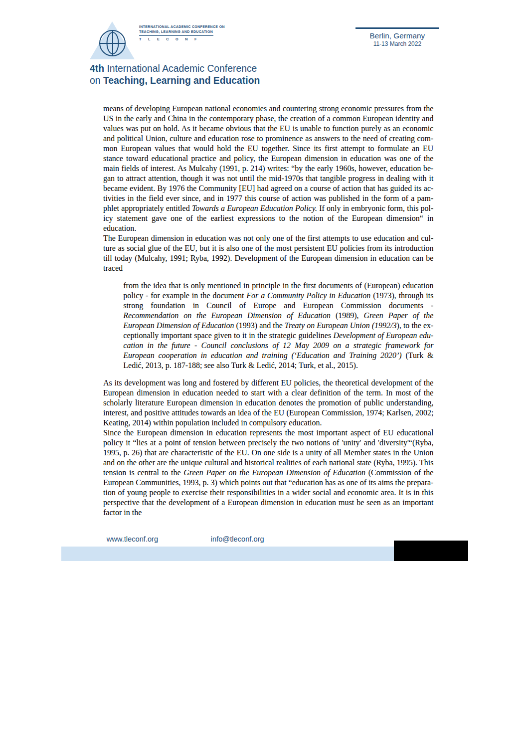International Academic Conference on
Teaching, Learning and Education T L E C O N F
4th International Academic Conference on Teaching, Learning and Education
Berlin, Germany
11-13 March 2022
means of developing European national economies and countering strong economic pressures from the US in the early and China in the contemporary phase, the creation of a common European identity and values was put on hold. As it became obvious that the EU is unable to function purely as an economic and political Union, culture and education rose to prominence as answers to the need of creating common European values that would hold the EU together. Since its first attempt to formulate an EU stance toward educational practice and policy, the European dimension in education was one of the main fields of interest. As Mulcahy (1991, p. 214) writes: “by the early 1960s, however, education began to attract attention, though it was not until the mid-1970s that tangible progress in dealing with it became evident. By 1976 the Community [EU] had agreed on a course of action that has guided its activities in the field ever since, and in 1977 this course of action was published in the form of a pamphlet appropriately entitled Towards a European Education Policy. If only in embryonic form, this policy statement gave one of the earliest expressions to the notion of the European dimension“ in education.
The European dimension in education was not only one of the first attempts to use education and culture as social glue of the EU, but it is also one of the most persistent EU policies from its introduction till today (Mulcahy, 1991; Ryba, 1992). Development of the European dimension in education can be traced
from the idea that is only mentioned in principle in the first documents of (European) education policy - for example in the document For a Community Policy in Education (1973), through its strong foundation in Council of Europe and European Commission documents - Recommendation on the European Dimension of Education (1989), Green Paper of the European Dimension of Education (1993) and the Treaty on European Union (1992/3), to the exceptionally important space given to it in the strategic guidelines Development of European education in the future - Council conclusions of 12 May 2009 on a strategic framework for European cooperation in education and training (‘Education and Training 2020’) (Turk & Ledić, 2013, p. 187-188; see also Turk & Ledić, 2014; Turk, et al., 2015).
As its development was long and fostered by different EU policies, the theoretical development of the European dimension in education needed to start with a clear definition of the term. In most of the scholarly literature European dimension in education denotes the promotion of public understanding, interest, and positive attitudes towards an idea of the EU (European Commission, 1974; Karlsen, 2002; Keating, 2014) within population included in compulsory education.
Since the European dimension in education represents the most important aspect of EU educational policy it “lies at a point of tension between precisely the two notions of 'unity' and 'diversity'“(Ryba, 1995, p. 26) that are characteristic of the EU. On one side is a unity of all Member states in the Union and on the other are the unique cultural and historical realities of each national state (Ryba, 1995). This tension is central to the Green Paper on the European Dimension of Education (Commission of the European Communities, 1993, p. 3) which points out that “education has as one of its aims the preparation of young people to exercise their responsibilities in a wider social and economic area. It is in this perspective that the development of a European dimension in education must be seen as an important factor in the
www.tleconf.org info@tleconf.org